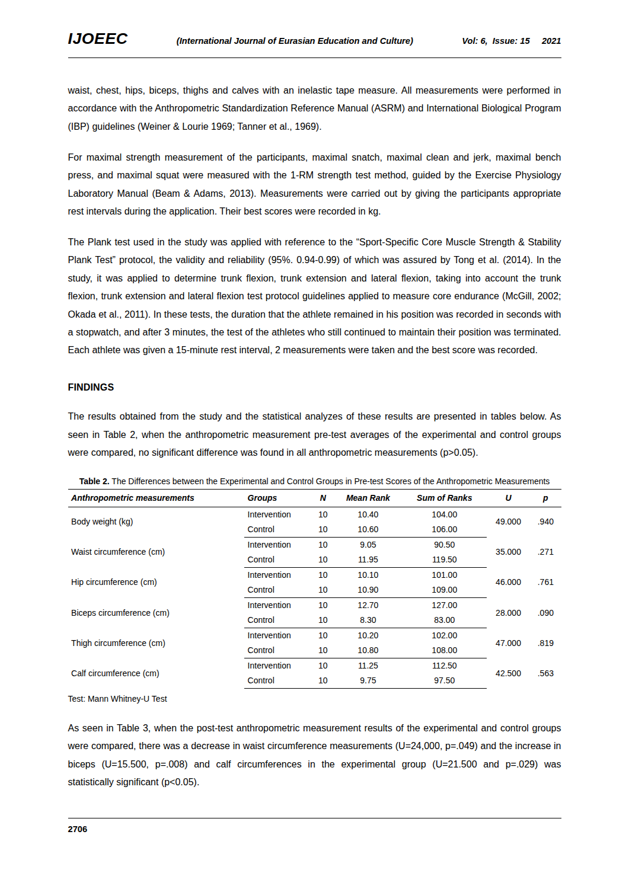IJOEEC (International Journal of Eurasian Education and Culture) Vol: 6, Issue: 15 2021
waist, chest, hips, biceps, thighs and calves with an inelastic tape measure. All measurements were performed in accordance with the Anthropometric Standardization Reference Manual (ASRM) and International Biological Program (IBP) guidelines (Weiner & Lourie 1969; Tanner et al., 1969).
For maximal strength measurement of the participants, maximal snatch, maximal clean and jerk, maximal bench press, and maximal squat were measured with the 1-RM strength test method, guided by the Exercise Physiology Laboratory Manual (Beam & Adams, 2013). Measurements were carried out by giving the participants appropriate rest intervals during the application. Their best scores were recorded in kg.
The Plank test used in the study was applied with reference to the “Sport-Specific Core Muscle Strength & Stability Plank Test” protocol, the validity and reliability (95%. 0.94-0.99) of which was assured by Tong et al. (2014). In the study, it was applied to determine trunk flexion, trunk extension and lateral flexion, taking into account the trunk flexion, trunk extension and lateral flexion test protocol guidelines applied to measure core endurance (McGill, 2002; Okada et al., 2011). In these tests, the duration that the athlete remained in his position was recorded in seconds with a stopwatch, and after 3 minutes, the test of the athletes who still continued to maintain their position was terminated. Each athlete was given a 15-minute rest interval, 2 measurements were taken and the best score was recorded.
Findings
The results obtained from the study and the statistical analyzes of these results are presented in tables below. As seen in Table 2, when the anthropometric measurement pre-test averages of the experimental and control groups were compared, no significant difference was found in all anthropometric measurements (p>0.05).
Table 2. The Differences between the Experimental and Control Groups in Pre-test Scores of the Anthropometric Measurements
| Anthropometric measurements | Groups | N | Mean Rank | Sum of Ranks | U | p |
| --- | --- | --- | --- | --- | --- | --- |
| Body weight (kg) | Intervention | 10 | 10.40 | 104.00 | 49.000 | .940 |
| Control | 10 | 10.60 | 106.00 |
| Waist circumference (cm) | Intervention | 10 | 9.05 | 90.50 | 35.000 | .271 |
| Control | 10 | 11.95 | 119.50 |
| Hip circumference (cm) | Intervention | 10 | 10.10 | 101.00 | 46.000 | .761 |
| Control | 10 | 10.90 | 109.00 |
| Biceps circumference (cm) | Intervention | 10 | 12.70 | 127.00 | 28.000 | .090 |
| Control | 10 | 8.30 | 83.00 |
| Thigh circumference (cm) | Intervention | 10 | 10.20 | 102.00 | 47.000 | .819 |
| Control | 10 | 10.80 | 108.00 |
| Calf circumference (cm) | Intervention | 10 | 11.25 | 112.50 | 42.500 | .563 |
| Control | 10 | 9.75 | 97.50 |
Test: Mann Whitney-U Test
As seen in Table 3, when the post-test anthropometric measurement results of the experimental and control groups were compared, there was a decrease in waist circumference measurements (U=24,000, p=.049) and the increase in biceps (U=15.500, p=.008) and calf circumferences in the experimental group (U=21.500 and p=.029) was statistically significant (p<0.05).
2706